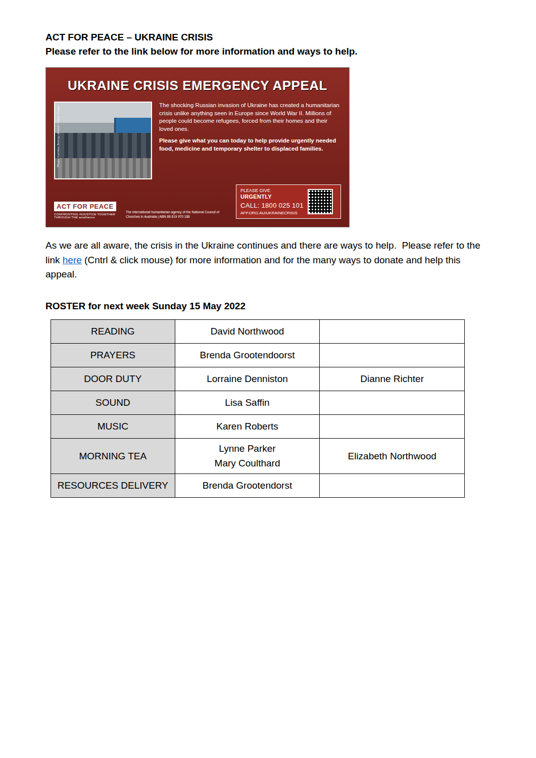ACT FOR PEACE – UKRAINE CRISIS
Please refer to the link below for more information and ways to help.
UKRAINE CRISIS EMERGENCY APPEAL
Photo: Families fleeing Ukraine / Getty Images
The shocking Russian invasion of Ukraine has created a humanitarian crisis unlike anything seen in Europe since World War II. Millions of people could become refugees, forced from their homes and their loved ones.
Please give what you can today to help provide urgently needed food, medicine and temporary shelter to displaced families.
ACT FOR PEACE
CONFRONTING INJUSTICE TOGETHER THROUGH THE actalliance
The international humanitarian agency of the National Council of Churches in Australia | ABN 86 619 970 188
PLEASE GIVE
URGENTLY
CALL: 1800 025 101
AFP.ORG.AU/UKRAINECRISIS
As we are all aware, the crisis in the Ukraine continues and there are ways to help. Please refer to the link here (Cntrl & click mouse) for more information and for the many ways to donate and help this appeal.
ROSTER for next week Sunday 15 May 2022
| READING | David Northwood | |
| PRAYERS | Brenda Grootendoorst | |
| DOOR DUTY | Lorraine Denniston | Dianne Richter |
| SOUND | Lisa Saffin | |
| MUSIC | Karen Roberts | |
| MORNING TEA | Lynne Parker Mary Coulthard | Elizabeth Northwood |
| RESOURCES DELIVERY | Brenda Grootendorst | |